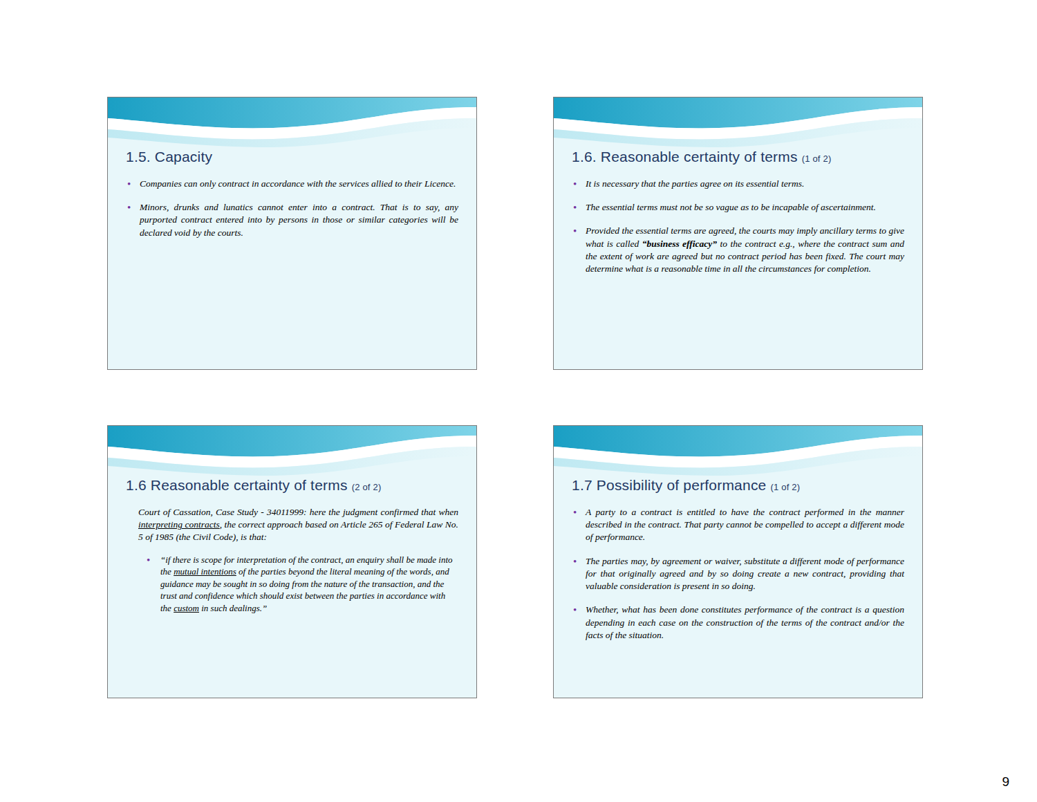1.5. Capacity
Companies can only contract in accordance with the services allied to their Licence.
Minors, drunks and lunatics cannot enter into a contract. That is to say, any purported contract entered into by persons in those or similar categories will be declared void by the courts.
1.6. Reasonable certainty of terms (1 of 2)
It is necessary that the parties agree on its essential terms.
The essential terms must not be so vague as to be incapable of ascertainment.
Provided the essential terms are agreed, the courts may imply ancillary terms to give what is called “business efficacy” to the contract e.g., where the contract sum and the extent of work are agreed but no contract period has been fixed. The court may determine what is a reasonable time in all the circumstances for completion.
1.6 Reasonable certainty of terms (2 of 2)
Court of Cassation, Case Study - 34011999: here the judgment confirmed that when interpreting contracts, the correct approach based on Article 265 of Federal Law No. 5 of 1985 (the Civil Code), is that:
“if there is scope for interpretation of the contract, an enquiry shall be made into the mutual intentions of the parties beyond the literal meaning of the words, and guidance may be sought in so doing from the nature of the transaction, and the trust and confidence which should exist between the parties in accordance with the custom in such dealings.”
1.7 Possibility of performance (1 of 2)
A party to a contract is entitled to have the contract performed in the manner described in the contract. That party cannot be compelled to accept a different mode of performance.
The parties may, by agreement or waiver, substitute a different mode of performance for that originally agreed and by so doing create a new contract, providing that valuable consideration is present in so doing.
Whether, what has been done constitutes performance of the contract is a question depending in each case on the construction of the terms of the contract and/or the facts of the situation.
9